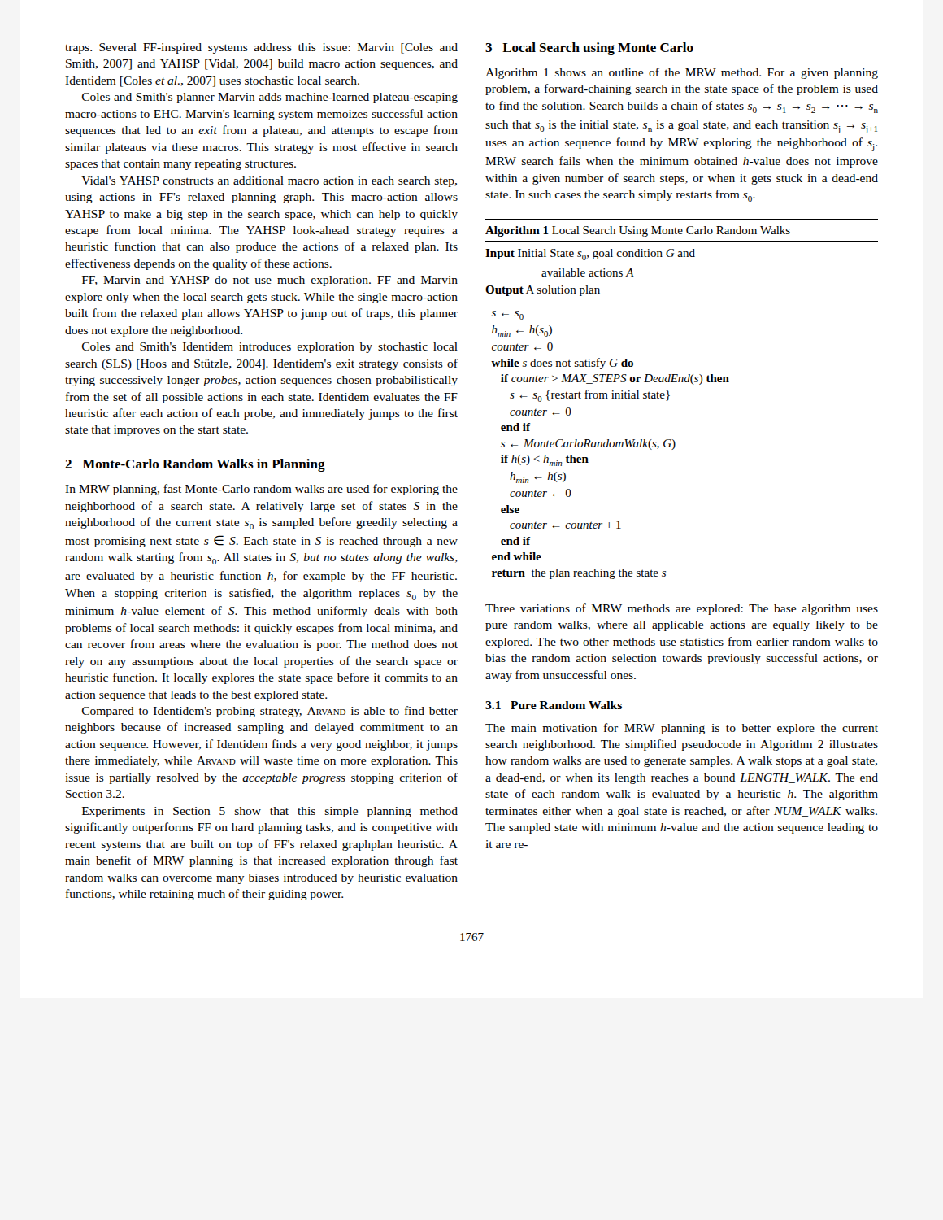traps. Several FF-inspired systems address this issue: Marvin [Coles and Smith, 2007] and YAHSP [Vidal, 2004] build macro action sequences, and Identidem [Coles et al., 2007] uses stochastic local search.
Coles and Smith's planner Marvin adds machine-learned plateau-escaping macro-actions to EHC. Marvin's learning system memoizes successful action sequences that led to an exit from a plateau, and attempts to escape from similar plateaus via these macros. This strategy is most effective in search spaces that contain many repeating structures.
Vidal's YAHSP constructs an additional macro action in each search step, using actions in FF's relaxed planning graph. This macro-action allows YAHSP to make a big step in the search space, which can help to quickly escape from local minima. The YAHSP look-ahead strategy requires a heuristic function that can also produce the actions of a relaxed plan. Its effectiveness depends on the quality of these actions.
FF, Marvin and YAHSP do not use much exploration. FF and Marvin explore only when the local search gets stuck. While the single macro-action built from the relaxed plan allows YAHSP to jump out of traps, this planner does not explore the neighborhood.
Coles and Smith's Identidem introduces exploration by stochastic local search (SLS) [Hoos and Stützle, 2004]. Identidem's exit strategy consists of trying successively longer probes, action sequences chosen probabilistically from the set of all possible actions in each state. Identidem evaluates the FF heuristic after each action of each probe, and immediately jumps to the first state that improves on the start state.
2 Monte-Carlo Random Walks in Planning
In MRW planning, fast Monte-Carlo random walks are used for exploring the neighborhood of a search state. A relatively large set of states S in the neighborhood of the current state s0 is sampled before greedily selecting a most promising next state s ∈ S. Each state in S is reached through a new random walk starting from s0. All states in S, but no states along the walks, are evaluated by a heuristic function h, for example by the FF heuristic. When a stopping criterion is satisfied, the algorithm replaces s0 by the minimum h-value element of S. This method uniformly deals with both problems of local search methods: it quickly escapes from local minima, and can recover from areas where the evaluation is poor. The method does not rely on any assumptions about the local properties of the search space or heuristic function. It locally explores the state space before it commits to an action sequence that leads to the best explored state.
Compared to Identidem's probing strategy, Arvand is able to find better neighbors because of increased sampling and delayed commitment to an action sequence. However, if Identidem finds a very good neighbor, it jumps there immediately, while Arvand will waste time on more exploration. This issue is partially resolved by the acceptable progress stopping criterion of Section 3.2.
Experiments in Section 5 show that this simple planning method significantly outperforms FF on hard planning tasks, and is competitive with recent systems that are built on top of FF's relaxed graphplan heuristic. A main benefit of MRW planning is that increased exploration through fast random walks can overcome many biases introduced by heuristic evaluation functions, while retaining much of their guiding power.
3 Local Search using Monte Carlo
Algorithm 1 shows an outline of the MRW method. For a given planning problem, a forward-chaining search in the state space of the problem is used to find the solution. Search builds a chain of states s0 → s1 → s2 → ⋯ → sn such that s0 is the initial state, sn is a goal state, and each transition sj → sj+1 uses an action sequence found by MRW exploring the neighborhood of sj. MRW search fails when the minimum obtained h-value does not improve within a given number of search steps, or when it gets stuck in a dead-end state. In such cases the search simply restarts from s0.
Algorithm 1 Local Search Using Monte Carlo Random Walks
Input Initial State s0, goal condition G and
available actions A
Output A solution plan
  s ← s0
  hmin ← h(s0)
  counter ← 0
  while s does not satisfy G do
     if counter > MAX_STEPS or DeadEnd(s) then
        s ← s0 {restart from initial state}
        counter ← 0
     end if
     s ← MonteCarloRandomWalk(s, G)
     if h(s) < hmin then
        hmin ← h(s)
        counter ← 0
     else
        counter ← counter + 1
     end if
  end while
  return  the plan reaching the state s
Three variations of MRW methods are explored: The base algorithm uses pure random walks, where all applicable actions are equally likely to be explored. The two other methods use statistics from earlier random walks to bias the random action selection towards previously successful actions, or away from unsuccessful ones.
3.1 Pure Random Walks
The main motivation for MRW planning is to better explore the current search neighborhood. The simplified pseudocode in Algorithm 2 illustrates how random walks are used to generate samples. A walk stops at a goal state, a dead-end, or when its length reaches a bound LENGTH_WALK. The end state of each random walk is evaluated by a heuristic h. The algorithm terminates either when a goal state is reached, or after NUM_WALK walks. The sampled state with minimum h-value and the action sequence leading to it are re-
1767